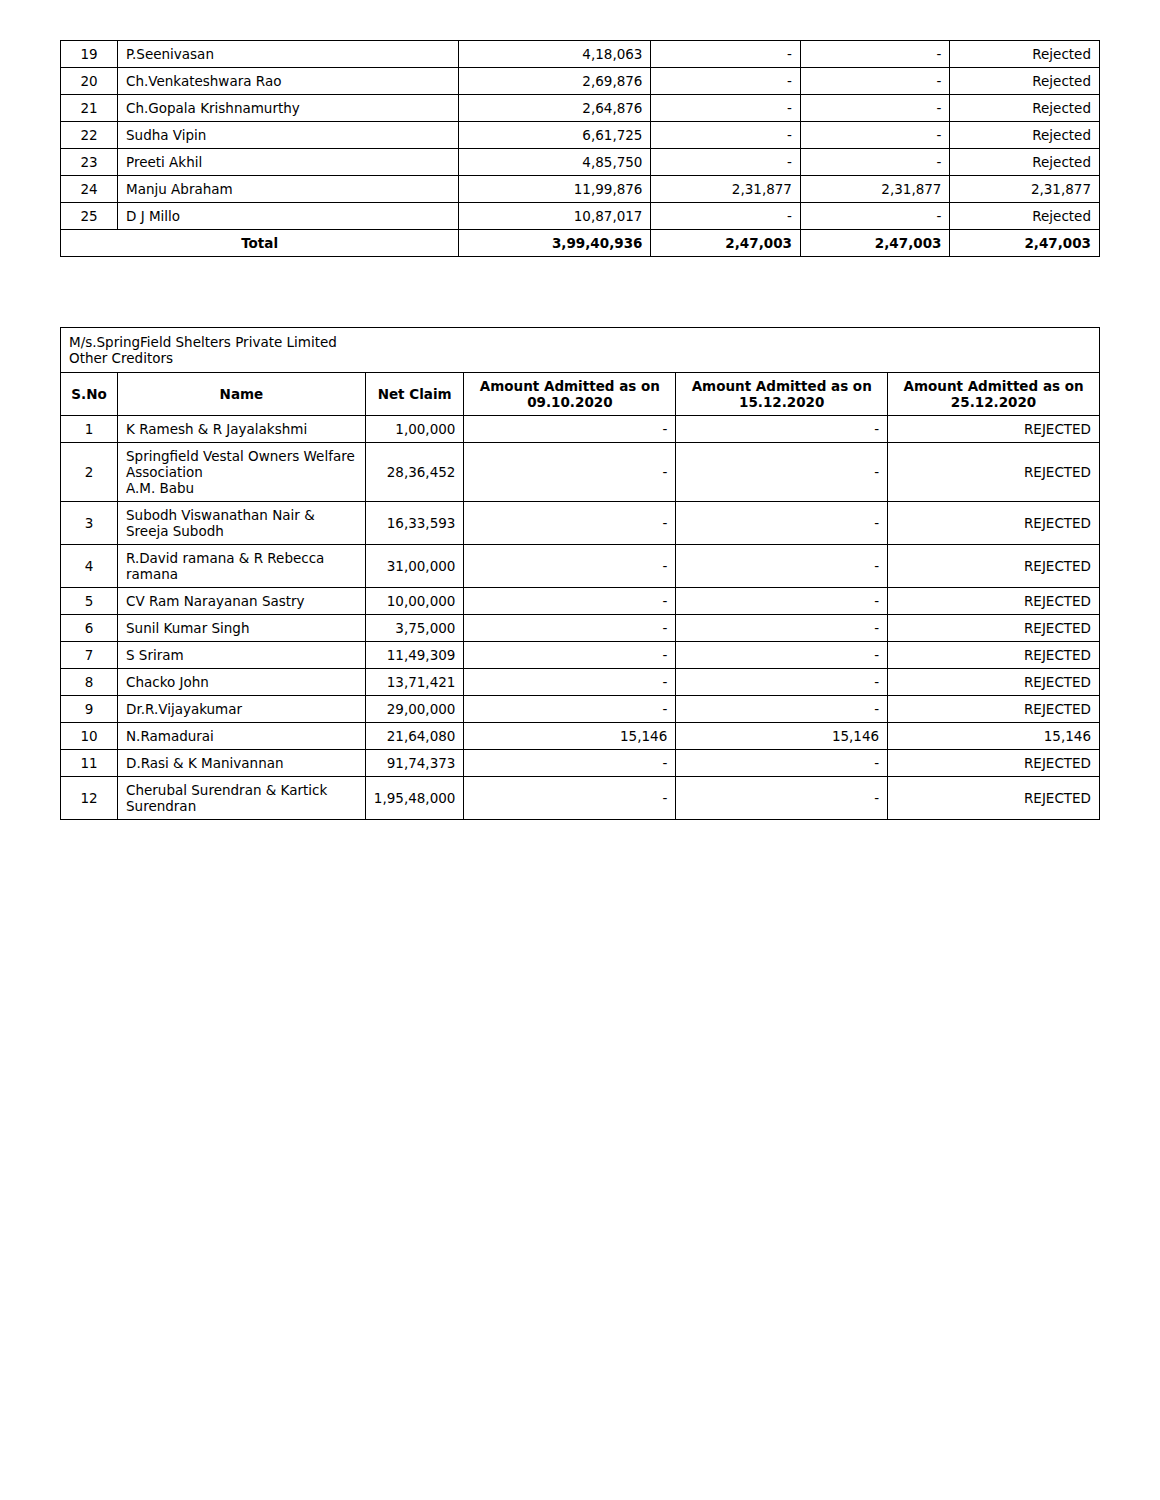| 19 | P.Seenivasan | 4,18,063 | - | - | Rejected |
| 20 | Ch.Venkateshwara Rao | 2,69,876 | - | - | Rejected |
| 21 | Ch.Gopala Krishnamurthy | 2,64,876 | - | - | Rejected |
| 22 | Sudha Vipin | 6,61,725 | - | - | Rejected |
| 23 | Preeti Akhil | 4,85,750 | - | - | Rejected |
| 24 | Manju Abraham | 11,99,876 | 2,31,877 | 2,31,877 | 2,31,877 |
| 25 | D J Millo | 10,87,017 | - | - | Rejected |
| Total | 3,99,40,936 | 2,47,003 | 2,47,003 | 2,47,003 |
| M/s.SpringField Shelters Private Limited Other Creditors |
| S.No | Name | Net Claim | Amount Admitted as on 09.10.2020 | Amount Admitted as on 15.12.2020 | Amount Admitted as on 25.12.2020 |
| 1 | K Ramesh & R Jayalakshmi | 1,00,000 | - | - | REJECTED |
| 2 | Springfield Vestal Owners Welfare Association A.M. Babu | 28,36,452 | - | - | REJECTED |
| 3 | Subodh Viswanathan Nair & Sreeja Subodh | 16,33,593 | - | - | REJECTED |
| 4 | R.David ramana & R Rebecca ramana | 31,00,000 | - | - | REJECTED |
| 5 | CV Ram Narayanan Sastry | 10,00,000 | - | - | REJECTED |
| 6 | Sunil Kumar Singh | 3,75,000 | - | - | REJECTED |
| 7 | S Sriram | 11,49,309 | - | - | REJECTED |
| 8 | Chacko John | 13,71,421 | - | - | REJECTED |
| 9 | Dr.R.Vijayakumar | 29,00,000 | - | - | REJECTED |
| 10 | N.Ramadurai | 21,64,080 | 15,146 | 15,146 | 15,146 |
| 11 | D.Rasi & K Manivannan | 91,74,373 | - | - | REJECTED |
| 12 | Cherubal Surendran & Kartick Surendran | 1,95,48,000 | - | - | REJECTED |